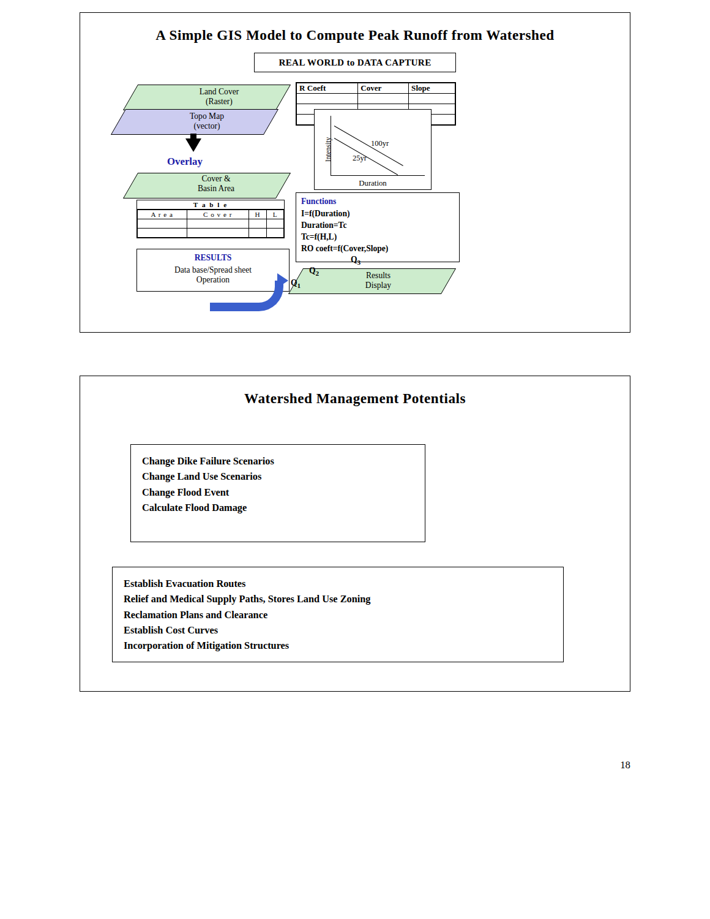A Simple GIS Model to Compute Peak Runoff from Watershed
REAL WORLD to DATA CAPTURE
Land Cover
(Raster)
Topo Map
(vector)
| R Coeft | Cover | Slope |
| --- | --- | --- |
Intensity
100yr
25yr
Duration
Overlay
Cover &
Basin Area
T a b l e
| A r e a | C o v e r | H | L |
| --- | --- | --- | --- |
Functions
I=f(Duration)
Duration=Tc
Tc=f(H,L)
RO coeft=f(Cover,Slope)
RESULTS
Data base/Spread sheet
Operation
Results
Display
Q1
Q2
Q3
Watershed Management Potentials
Change Dike Failure Scenarios
Change Land Use Scenarios
Change Flood Event
Calculate Flood Damage
Establish Evacuation Routes
Relief and Medical Supply Paths, Stores Land Use Zoning
Reclamation Plans and Clearance
Establish Cost Curves
Incorporation of Mitigation Structures
18